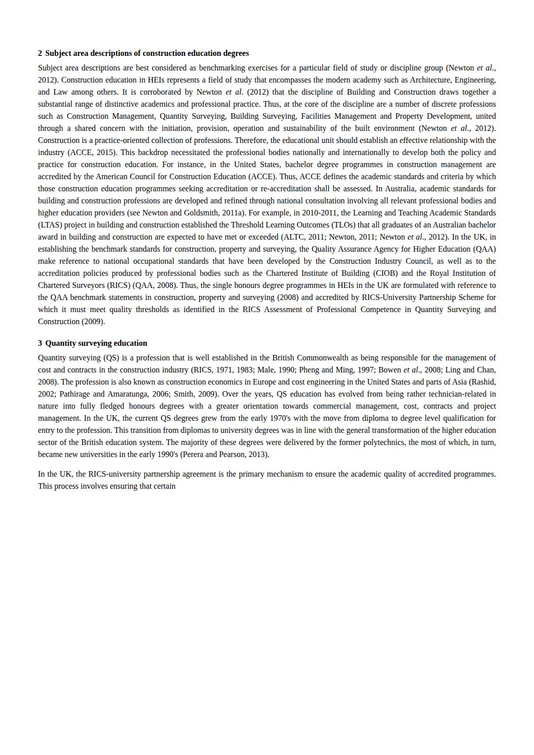2 Subject area descriptions of construction education degrees
Subject area descriptions are best considered as benchmarking exercises for a particular field of study or discipline group (Newton et al., 2012). Construction education in HEIs represents a field of study that encompasses the modern academy such as Architecture, Engineering, and Law among others. It is corroborated by Newton et al. (2012) that the discipline of Building and Construction draws together a substantial range of distinctive academics and professional practice. Thus, at the core of the discipline are a number of discrete professions such as Construction Management, Quantity Surveying, Building Surveying, Facilities Management and Property Development, united through a shared concern with the initiation, provision, operation and sustainability of the built environment (Newton et al., 2012). Construction is a practice-oriented collection of professions. Therefore, the educational unit should establish an effective relationship with the industry (ACCE, 2015). This backdrop necessitated the professional bodies nationally and internationally to develop both the policy and practice for construction education. For instance, in the United States, bachelor degree programmes in construction management are accredited by the American Council for Construction Education (ACCE). Thus, ACCE defines the academic standards and criteria by which those construction education programmes seeking accreditation or re-accreditation shall be assessed. In Australia, academic standards for building and construction professions are developed and refined through national consultation involving all relevant professional bodies and higher education providers (see Newton and Goldsmith, 2011a). For example, in 2010-2011, the Learning and Teaching Academic Standards (LTAS) project in building and construction established the Threshold Learning Outcomes (TLOs) that all graduates of an Australian bachelor award in building and construction are expected to have met or exceeded (ALTC, 2011; Newton, 2011; Newton et al., 2012). In the UK, in establishing the benchmark standards for construction, property and surveying, the Quality Assurance Agency for Higher Education (QAA) make reference to national occupational standards that have been developed by the Construction Industry Council, as well as to the accreditation policies produced by professional bodies such as the Chartered Institute of Building (CIOB) and the Royal Institution of Chartered Surveyors (RICS) (QAA, 2008). Thus, the single honours degree programmes in HEIs in the UK are formulated with reference to the QAA benchmark statements in construction, property and surveying (2008) and accredited by RICS-University Partnership Scheme for which it must meet quality thresholds as identified in the RICS Assessment of Professional Competence in Quantity Surveying and Construction (2009).
3 Quantity surveying education
Quantity surveying (QS) is a profession that is well established in the British Commonwealth as being responsible for the management of cost and contracts in the construction industry (RICS, 1971, 1983; Male, 1990; Pheng and Ming, 1997; Bowen et al., 2008; Ling and Chan, 2008). The profession is also known as construction economics in Europe and cost engineering in the United States and parts of Asia (Rashid, 2002; Pathirage and Amaratunga, 2006; Smith, 2009). Over the years, QS education has evolved from being rather technician-related in nature into fully fledged honours degrees with a greater orientation towards commercial management, cost, contracts and project management. In the UK, the current QS degrees grew from the early 1970's with the move from diploma to degree level qualification for entry to the profession. This transition from diplomas to university degrees was in line with the general transformation of the higher education sector of the British education system. The majority of these degrees were delivered by the former polytechnics, the most of which, in turn, became new universities in the early 1990's (Perera and Pearson, 2013).
In the UK, the RICS-university partnership agreement is the primary mechanism to ensure the academic quality of accredited programmes. This process involves ensuring that certain